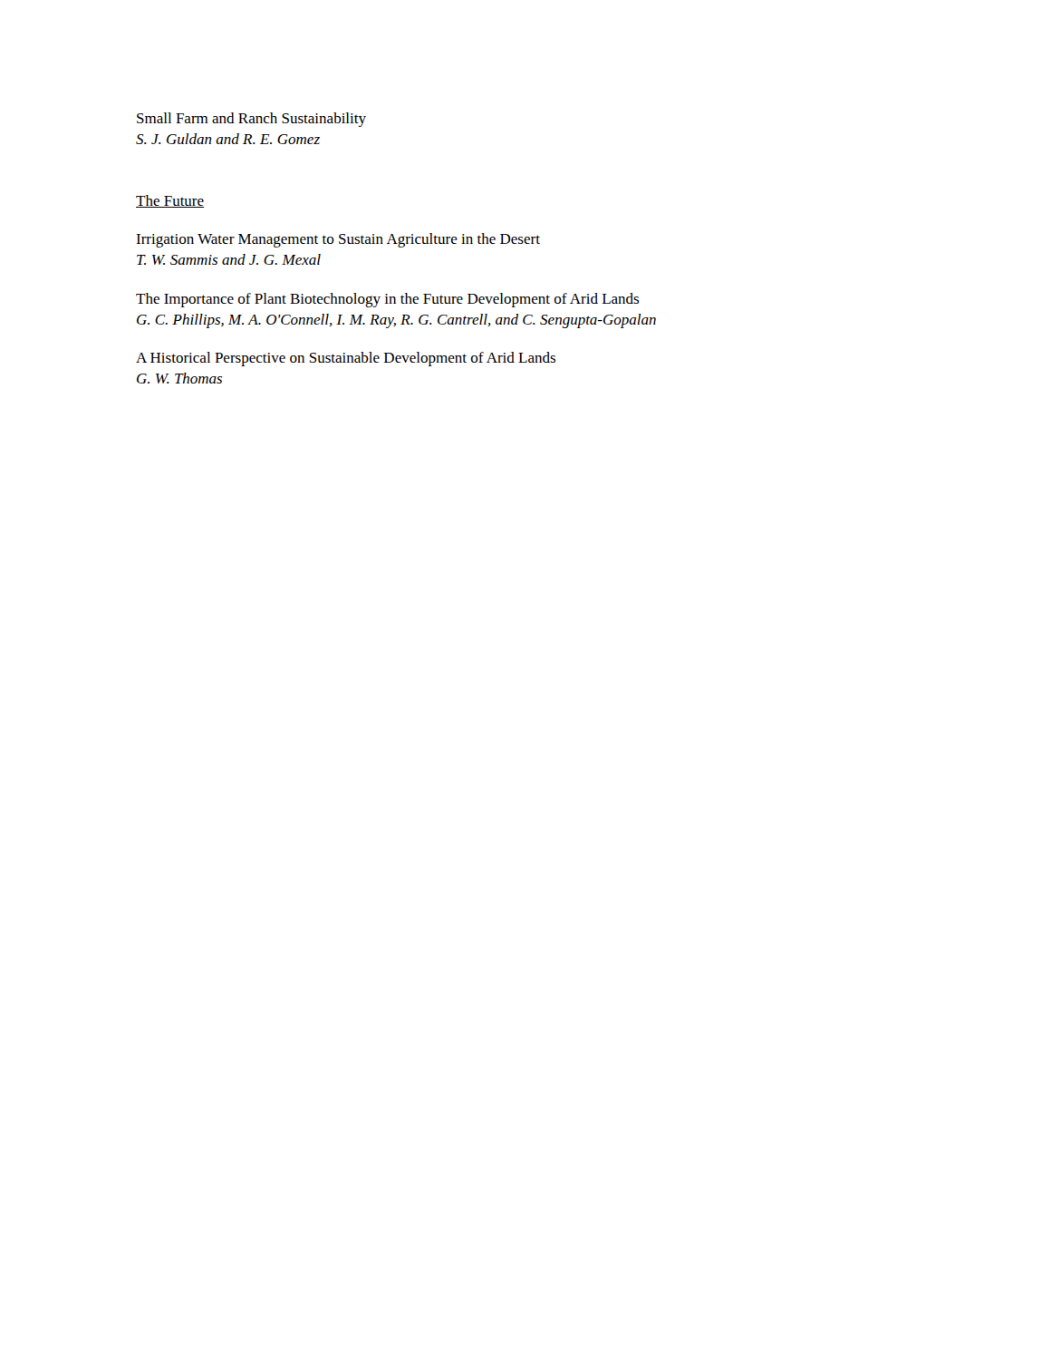Small Farm and Ranch Sustainability S. J. Guldan and R. E. Gomez
The Future
Irrigation Water Management to Sustain Agriculture in the Desert T. W. Sammis and J. G. Mexal
The Importance of Plant Biotechnology in the Future Development of Arid Lands G. C. Phillips, M. A. O'Connell, I. M. Ray, R. G. Cantrell, and C. Sengupta-Gopalan
A Historical Perspective on Sustainable Development of Arid Lands G. W. Thomas